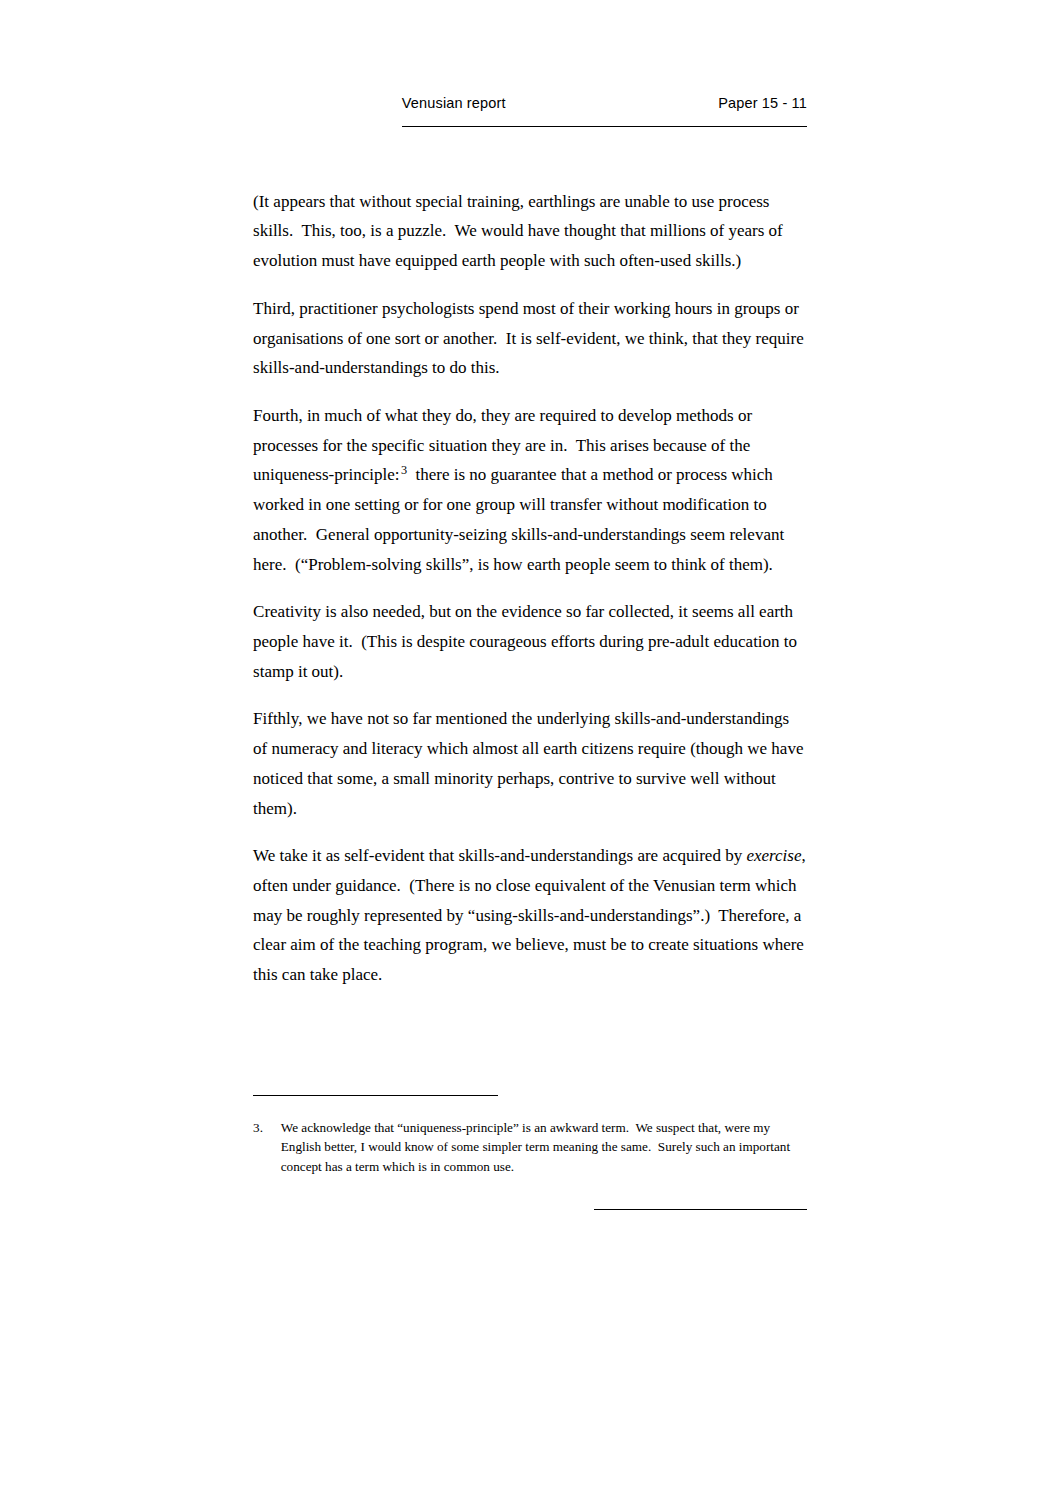Venusian report Paper 15 - 11
(It appears that without special training, earthlings are unable to use process skills. This, too, is a puzzle. We would have thought that millions of years of evolution must have equipped earth people with such often-used skills.)
Third, practitioner psychologists spend most of their working hours in groups or organisations of one sort or another. It is self-evident, we think, that they require skills-and-understandings to do this.
Fourth, in much of what they do, they are required to develop methods or processes for the specific situation they are in. This arises because of the uniqueness-principle:3 there is no guarantee that a method or process which worked in one setting or for one group will transfer without modification to another. General opportunity-seizing skills-and-understandings seem relevant here. (“Problem-solving skills”, is how earth people seem to think of them).
Creativity is also needed, but on the evidence so far collected, it seems all earth people have it. (This is despite courageous efforts during pre-adult education to stamp it out).
Fifthly, we have not so far mentioned the underlying skills-and-understandings of numeracy and literacy which almost all earth citizens require (though we have noticed that some, a small minority perhaps, contrive to survive well without them).
We take it as self-evident that skills-and-understandings are acquired by exercise, often under guidance. (There is no close equivalent of the Venusian term which may be roughly represented by “using-skills-and-understandings”.) Therefore, a clear aim of the teaching program, we believe, must be to create situations where this can take place.
3. We acknowledge that “uniqueness-principle” is an awkward term. We suspect that, were my English better, I would know of some simpler term meaning the same. Surely such an important concept has a term which is in common use.